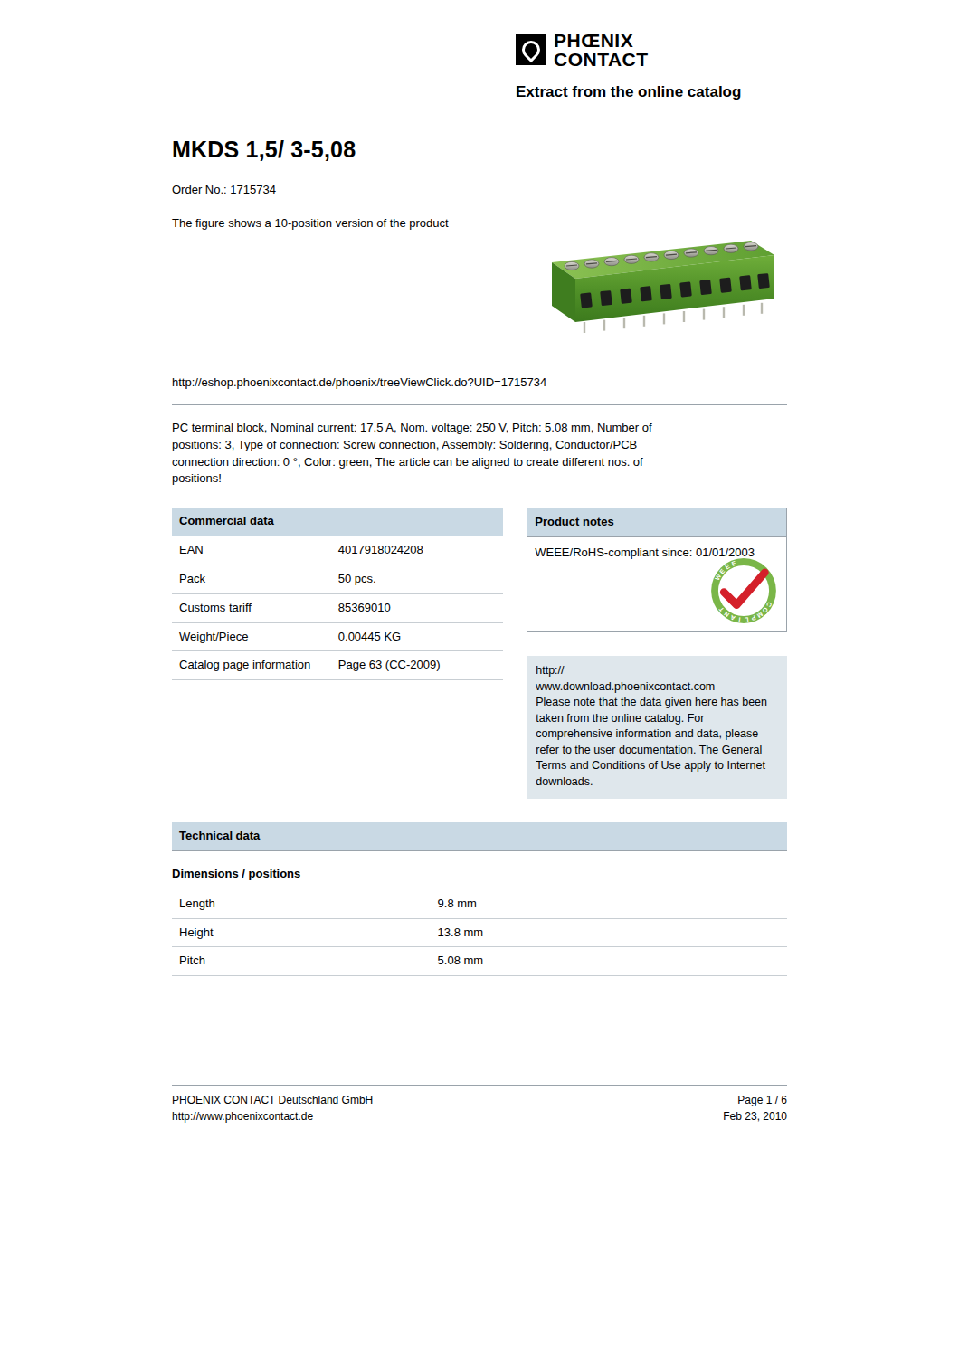PHŒNIX CONTACT
Extract from the online catalog
MKDS 1,5/ 3-5,08
Order No.: 1715734
The figure shows a 10-position version of the product
http://eshop.phoenixcontact.de/phoenix/treeViewClick.do?UID=1715734
PC terminal block, Nominal current: 17.5 A, Nom. voltage: 250 V, Pitch: 5.08 mm, Number of positions: 3, Type of connection: Screw connection, Assembly: Soldering, Conductor/PCB connection direction: 0 °, Color: green, The article can be aligned to create different nos. of positions!
Commercial data
| EAN | 4017918024208 |
| Pack | 50 pcs. |
| Customs tariff | 85369010 |
| Weight/Piece | 0.00445 KG |
| Catalog page information | Page 63 (CC-2009) |
Product notes
WEEE/RoHS-compliant since: 01/01/2003 W E E E C O M P L I A N T
http://
www.download.phoenixcontact.com
Please note that the data given here has been taken from the online catalog. For comprehensive information and data, please refer to the user documentation. The General Terms and Conditions of Use apply to Internet downloads.
Technical data
Dimensions / positions
| Length | 9.8 mm |
| Height | 13.8 mm |
| Pitch | 5.08 mm |
PHOENIX CONTACT Deutschland GmbH
http://www.phoenixcontact.de
Page 1 / 6
Feb 23, 2010